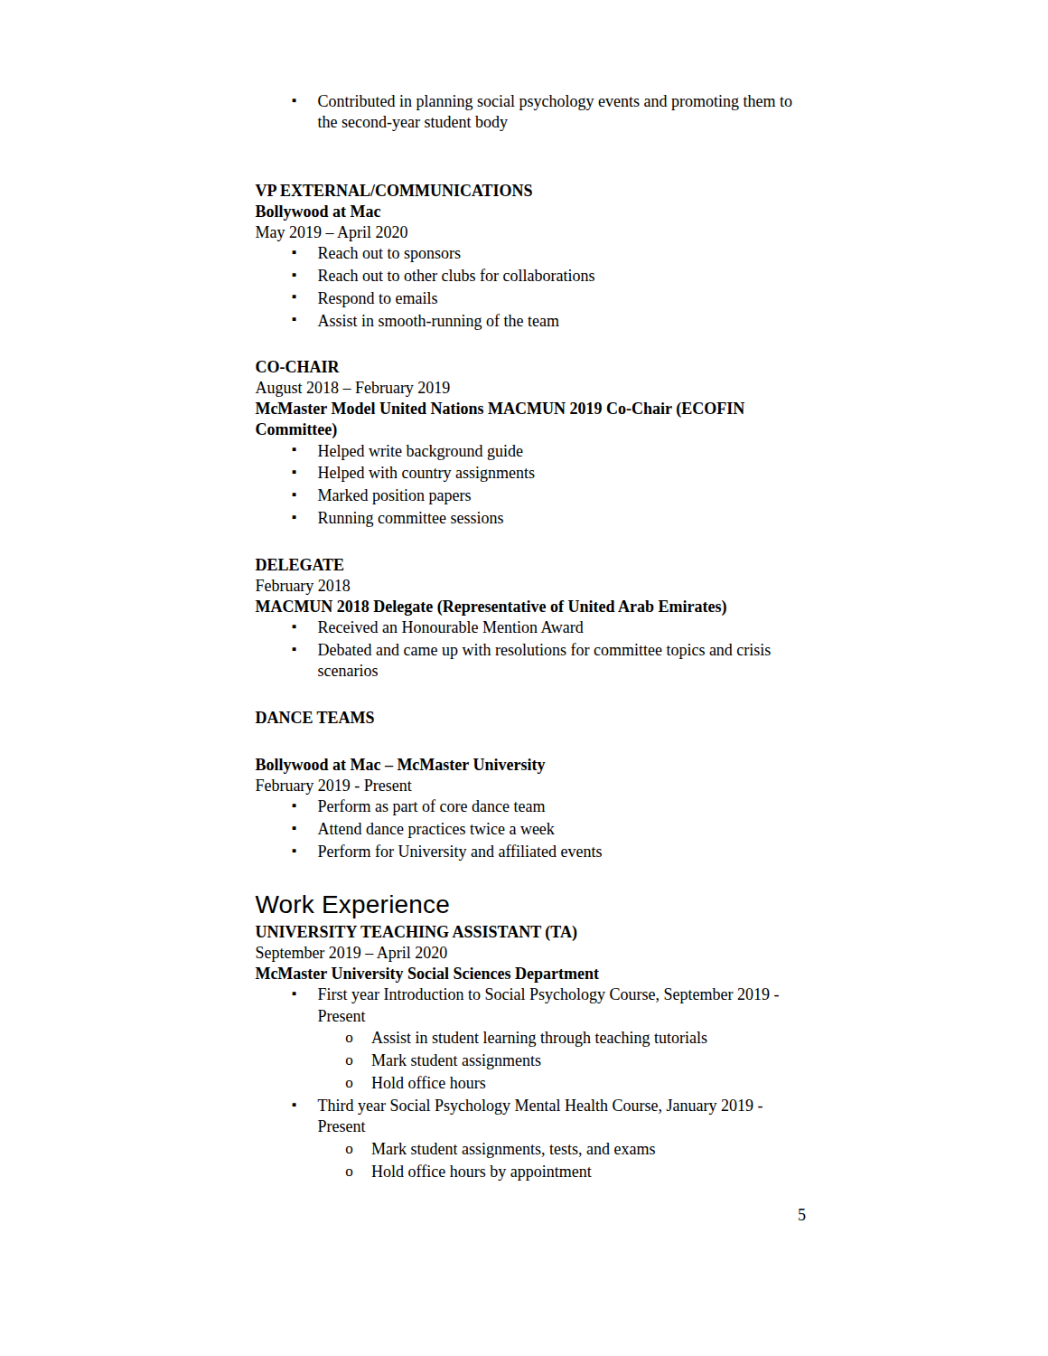Contributed in planning social psychology events and promoting them to the second-year student body
VP External/Communications
Bollywood at Mac
May 2019 – April 2020
Reach out to sponsors
Reach out to other clubs for collaborations
Respond to emails
Assist in smooth-running of the team
Co-Chair
August 2018 – February 2019
McMaster Model United Nations MACMUN 2019 Co-Chair (ECOFIN Committee)
Helped write background guide
Helped with country assignments
Marked position papers
Running committee sessions
Delegate
February 2018
MACMUN 2018 Delegate (Representative of United Arab Emirates)
Received an Honourable Mention Award
Debated and came up with resolutions for committee topics and crisis scenarios
Dance Teams
Bollywood at Mac – McMaster University
February 2019 - Present
Perform as part of core dance team
Attend dance practices twice a week
Perform for University and affiliated events
Work Experience
University Teaching Assistant (TA)
September 2019 – April 2020
McMaster University Social Sciences Department
First year Introduction to Social Psychology Course, September 2019 - Present
Assist in student learning through teaching tutorials
Mark student assignments
Hold office hours
Third year Social Psychology Mental Health Course, January 2019 - Present
Mark student assignments, tests, and exams
Hold office hours by appointment
5